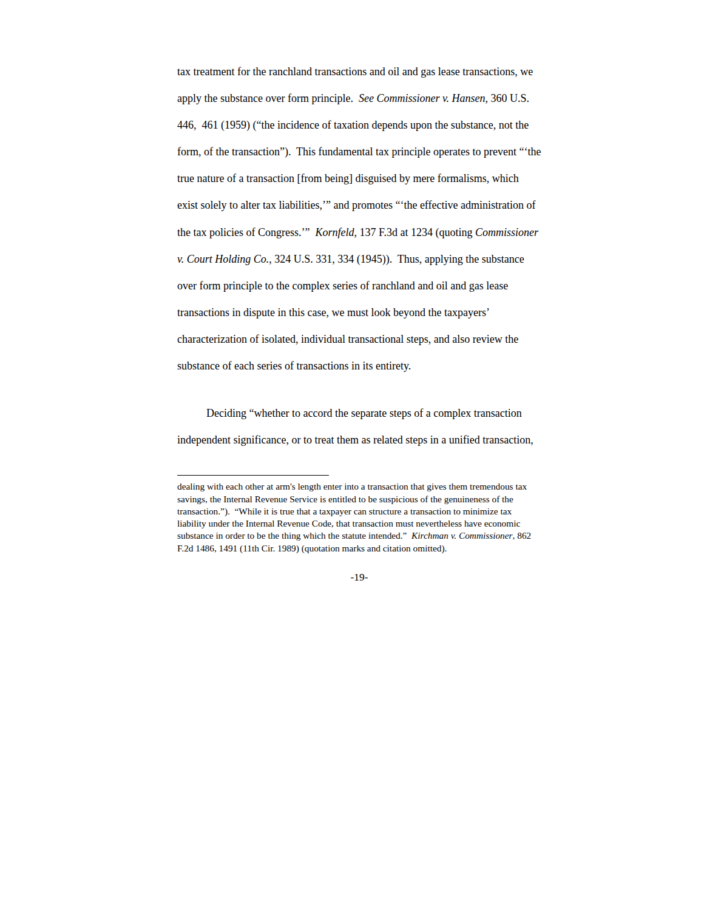tax treatment for the ranchland transactions and oil and gas lease transactions, we apply the substance over form principle. See Commissioner v. Hansen, 360 U.S. 446, 461 (1959) (“the incidence of taxation depends upon the substance, not the form, of the transaction”). This fundamental tax principle operates to prevent “‘the true nature of a transaction [from being] disguised by mere formalisms, which exist solely to alter tax liabilities,’” and promotes “‘the effective administration of the tax policies of Congress.’” Kornfeld, 137 F.3d at 1234 (quoting Commissioner v. Court Holding Co., 324 U.S. 331, 334 (1945)). Thus, applying the substance over form principle to the complex series of ranchland and oil and gas lease transactions in dispute in this case, we must look beyond the taxpayers’ characterization of isolated, individual transactional steps, and also review the substance of each series of transactions in its entirety.
Deciding “whether to accord the separate steps of a complex transaction independent significance, or to treat them as related steps in a unified transaction,
dealing with each other at arm's length enter into a transaction that gives them tremendous tax savings, the Internal Revenue Service is entitled to be suspicious of the genuineness of the transaction.”). “While it is true that a taxpayer can structure a transaction to minimize tax liability under the Internal Revenue Code, that transaction must nevertheless have economic substance in order to be the thing which the statute intended.” Kirchman v. Commissioner, 862 F.2d 1486, 1491 (11th Cir. 1989) (quotation marks and citation omitted).
-19-